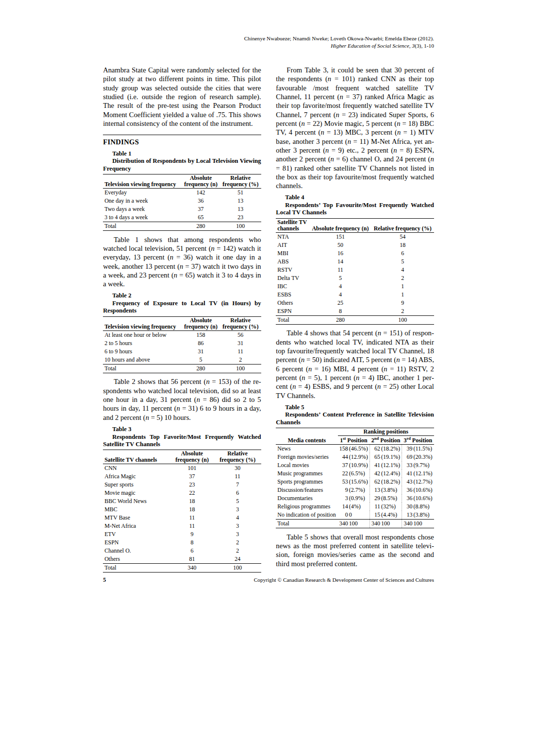Chinenye Nwabueze; Nnamdi Nweke; Loveth Okowa-Nwaebi; Emelda Ebeze (2012).
Higher Education of Social Science, 3(3), 1-10
Anambra State Capital were randomly selected for the pilot study at two different points in time. This pilot study group was selected outside the cities that were studied (i.e. outside the region of research sample). The result of the pre-test using the Pearson Product Moment Coefficient yielded a value of .75. This shows internal consistency of the content of the instrument.
FINDINGS
Table 1
Distribution of Respondents by Local Television Viewing Frequency
| Television viewing frequency | Absolute frequency (n) | Relative frequency (%) |
| --- | --- | --- |
| Everyday | 142 | 51 |
| One day in a week | 36 | 13 |
| Two days a week | 37 | 13 |
| 3 to 4 days a week | 65 | 23 |
| Total | 280 | 100 |
Table 1 shows that among respondents who watched local television, 51 percent (n = 142) watch it everyday, 13 percent (n = 36) watch it one day in a week, another 13 percent (n = 37) watch it two days in a week, and 23 percent (n = 65) watch it 3 to 4 days in a week.
Table 2
Frequency of Exposure to Local TV (in Hours) by Respondents
| Television viewing frequency | Absolute frequency (n) | Relative frequency (%) |
| --- | --- | --- |
| At least one hour or below | 158 | 56 |
| 2 to 5 hours | 86 | 31 |
| 6 to 9 hours | 31 | 11 |
| 10 hours and above | 5 | 2 |
| Total | 280 | 100 |
Table 2 shows that 56 percent (n = 153) of the respondents who watched local television, did so at least one hour in a day, 31 percent (n = 86) did so 2 to 5 hours in day, 11 percent (n = 31) 6 to 9 hours in a day, and 2 percent (n = 5) 10 hours.
Table 3
Respondents Top Favorite/Most Frequently Watched Satellite TV Channels
| Satellite TV channels | Absolute frequency (n) | Relative frequency (%) |
| --- | --- | --- |
| CNN | 101 | 30 |
| Africa Magic | 37 | 11 |
| Super sports | 23 | 7 |
| Movie magic | 22 | 6 |
| BBC World News | 18 | 5 |
| MBC | 18 | 3 |
| MTV Base | 11 | 4 |
| M-Net Africa | 11 | 3 |
| ETV | 9 | 3 |
| ESPN | 8 | 2 |
| Channel O. | 6 | 2 |
| Others | 81 | 24 |
| Total | 340 | 100 |
From Table 3, it could be seen that 30 percent of the respondents (n = 101) ranked CNN as their top favourable /most frequent watched satellite TV Channel, 11 percent (n = 37) ranked Africa Magic as their top favorite/most frequently watched satellite TV Channel, 7 percent (n = 23) indicated Super Sports, 6 percent (n = 22) Movie magic, 5 percent (n = 18) BBC TV, 4 percent (n = 13) MBC, 3 percent (n = 1) MTV base, another 3 percent (n = 11) M-Net Africa, yet another 3 percent (n = 9) etc., 2 percent (n = 8) ESPN, another 2 percent (n = 6) channel O, and 24 percent (n = 81) ranked other satellite TV Channels not listed in the box as their top favourite/most frequently watched channels.
Table 4
Respondents’ Top Favourite/Most Frequently Watched Local TV Channels
| Satellite TV channels | Absolute frequency (n) | Relative frequency (%) |
| --- | --- | --- |
| NTA | 151 | 54 |
| AIT | 50 | 18 |
| MBI | 16 | 6 |
| ABS | 14 | 5 |
| RSTV | 11 | 4 |
| Delta TV | 5 | 2 |
| IBC | 4 | 1 |
| ESBS | 4 | 1 |
| Others | 25 | 9 |
| ESPN | 8 | 2 |
| Total | 280 | 100 |
Table 4 shows that 54 percent (n = 151) of respondents who watched local TV, indicated NTA as their top favourite/frequently watched local TV Channel, 18 percent (n = 50) indicated AIT, 5 percent (n = 14) ABS, 6 percent (n = 16) MBI, 4 percent (n = 11) RSTV, 2 percent (n = 5), 1 percent (n = 4) IBC, another 1 percent (n = 4) ESBS, and 9 percent (n = 25) other Local TV Channels.
Table 5
Respondents’ Content Preference in Satellite Television Channels
| Media contents | Ranking positions |
| --- | --- |
| 1 st Position | 2 nd Position | 3 rd Position |
| News | 158 | (46.5%) | 62 | (18.2%) | 39 | (11.5%) |
| Foreign movies/series | 44 | (12.9%) | 65 | (19.1%) | 69 | (20.3%) |
| Local movies | 37 | (10.9%) | 41 | (12.1%) | 33 | (9.7%) |
| Music programmes | 22 | (6.5%) | 42 | (12.4%) | 41 | (12.1%) |
| Sports programmes | 53 | (15.6%) | 62 | (18.2%) | 43 | (12.7%) |
| Discussion/features | 9 | (2.7%) | 13 | (3.8%) | 36 | (10.6%) |
| Documentaries | 3 | (0.9%) | 29 | (8.5%) | 36 | (10.6%) |
| Religious programmes | 14 | (4%) | 11 | (32%) | 30 | (8.8%) |
| No indication of position | 0 | 0 | 15 | (4.4%) | 13 | (3.8%) |
| Total | 340 | 100 | 340 | 100 | 340 | 100 |
Table 5 shows that overall most respondents chose news as the most preferred content in satellite television, foreign movies/series came as the second and third most preferred content.
5 Copyright © Canadian Research & Development Center of Sciences and Cultures